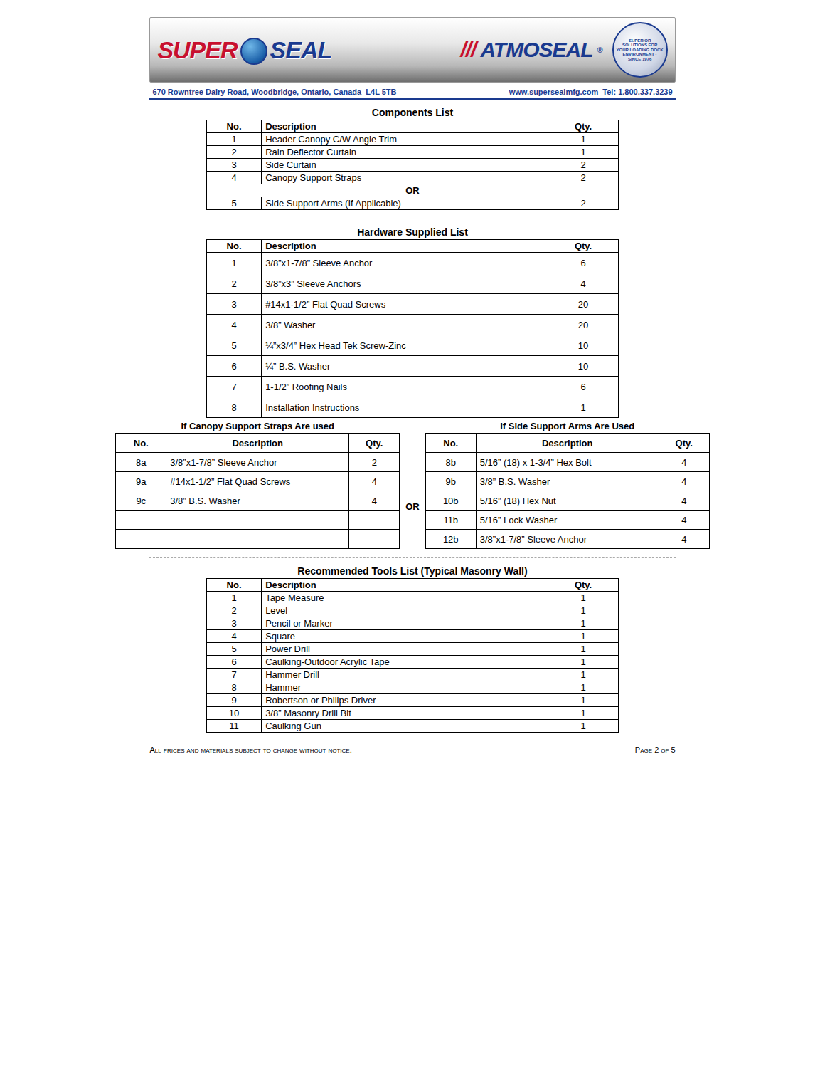SUPER SEAL
///ATMOSEAL®
SUPERIOR SOLUTIONS FOR YOUR LOADING DOCK ENVIRONMENT · SINCE 1976
670 Rowntree Dairy Road, Woodbridge, Ontario, Canada L4L 5TB www.supersealmfg.com Tel: 1.800.337.3239
Components List
| No. | Description | Qty. |
| --- | --- | --- |
| 1 | Header Canopy C/W Angle Trim | 1 |
| 2 | Rain Deflector Curtain | 1 |
| 3 | Side Curtain | 2 |
| 4 | Canopy Support Straps | 2 |
| OR |
| 5 | Side Support Arms (If Applicable) | 2 |
Hardware Supplied List
| No. | Description | Qty. |
| --- | --- | --- |
| 1 | 3/8”x1-7/8” Sleeve Anchor | 6 |
| 2 | 3/8”x3” Sleeve Anchors | 4 |
| 3 | #14x1-1/2” Flat Quad Screws | 20 |
| 4 | 3/8” Washer | 20 |
| 5 | ¼”x3/4” Hex Head Tek Screw-Zinc | 10 |
| 6 | ¼” B.S. Washer | 10 |
| 7 | 1-1/2” Roofing Nails | 6 |
| 8 | Installation Instructions | 1 |
If Canopy Support Straps Are used
| No. | Description | Qty. |
| --- | --- | --- |
| 8a | 3/8”x1-7/8” Sleeve Anchor | 2 |
| 9a | #14x1-1/2” Flat Quad Screws | 4 |
| 9c | 3/8” B.S. Washer | 4 |
OR
If Side Support Arms Are Used
| No. | Description | Qty. |
| --- | --- | --- |
| 8b | 5/16” (18) x 1-3/4” Hex Bolt | 4 |
| 9b | 3/8” B.S. Washer | 4 |
| 10b | 5/16” (18) Hex Nut | 4 |
| 11b | 5/16” Lock Washer | 4 |
| 12b | 3/8”x1-7/8” Sleeve Anchor | 4 |
Recommended Tools List (Typical Masonry Wall)
| No. | Description | Qty. |
| --- | --- | --- |
| 1 | Tape Measure | 1 |
| 2 | Level | 1 |
| 3 | Pencil or Marker | 1 |
| 4 | Square | 1 |
| 5 | Power Drill | 1 |
| 6 | Caulking-Outdoor Acrylic Tape | 1 |
| 7 | Hammer Drill | 1 |
| 8 | Hammer | 1 |
| 9 | Robertson or Philips Driver | 1 |
| 10 | 3/8” Masonry Drill Bit | 1 |
| 11 | Caulking Gun | 1 |
All prices and materials subject to change without notice.
Page 2 of 5